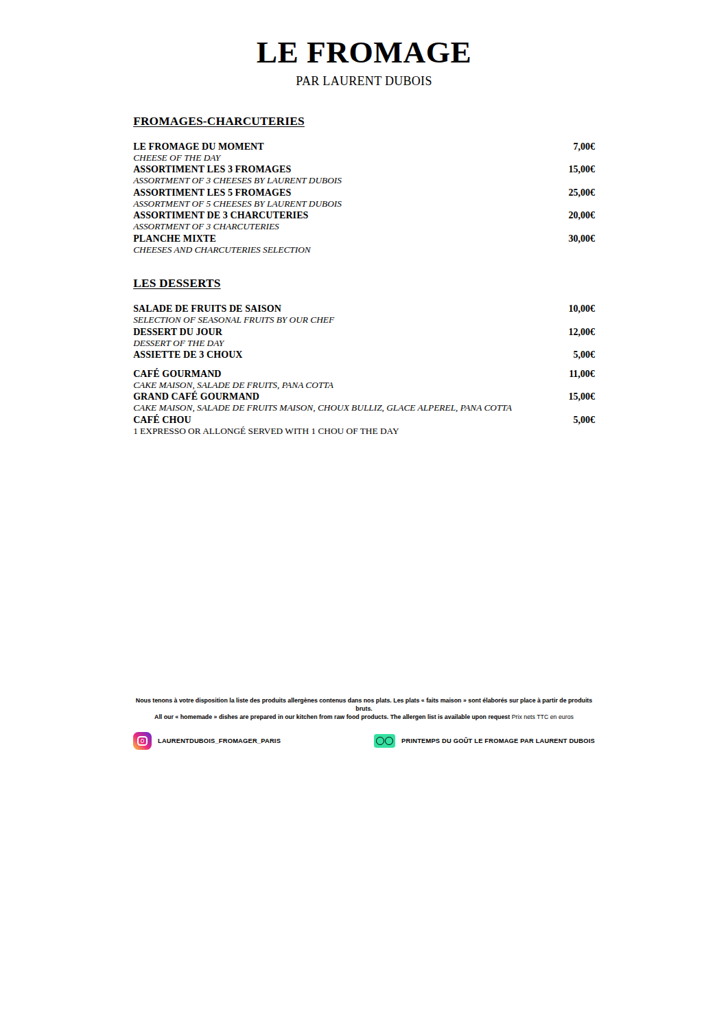LE FROMAGE
PAR LAURENT DUBOIS
FROMAGES-CHARCUTERIES
| LE FROMAGE DU MOMENT | 7,00€ |
| CHEESE OF THE DAY |
| ASSORTIMENT LES 3 FROMAGES | 15,00€ |
| ASSORTMENT OF 3 CHEESES BY LAURENT DUBOIS |
| ASSORTIMENT LES 5 FROMAGES | 25,00€ |
| ASSORTMENT OF 5 CHEESES BY LAURENT DUBOIS |
| ASSORTIMENT DE 3 CHARCUTERIES | 20,00€ |
| ASSORTMENT OF 3 CHARCUTERIES |
| PLANCHE MIXTE | 30,00€ |
| CHEESES AND CHARCUTERIES SELECTION |
LES DESSERTS
| SALADE DE FRUITS DE SAISON | 10,00€ |
| SELECTION OF SEASONAL FRUITS BY OUR CHEF |
| DESSERT DU JOUR | 12,00€ |
| DESSERT OF THE DAY |
| ASSIETTE DE 3 CHOUX | 5,00€ |
| CAFÉ GOURMAND | 11,00€ |
| CAKE MAISON, SALADE DE FRUITS, PANA COTTA |
| GRAND CAFÉ GOURMAND | 15,00€ |
| CAKE MAISON, SALADE DE FRUITS MAISON, CHOUX BULLIZ, GLACE ALPEREL, PANA COTTA |
| CAFÉ CHOU | 5,00€ |
| 1 EXPRESSO OR ALLONGÉ SERVED WITH 1 CHOU OF THE DAY |
Nous tenons à votre disposition la liste des produits allergènes contenus dans nos plats. Les plats « faits maison » sont élaborés sur place à partir de produits bruts.
All our « homemade » dishes are prepared in our kitchen from raw food products. The allergen list is available upon request Prix nets TTC en euros
LAURENTDUBOIS_FROMAGER_PARIS
PRINTEMPS DU GOÛT LE FROMAGE PAR LAURENT DUBOIS